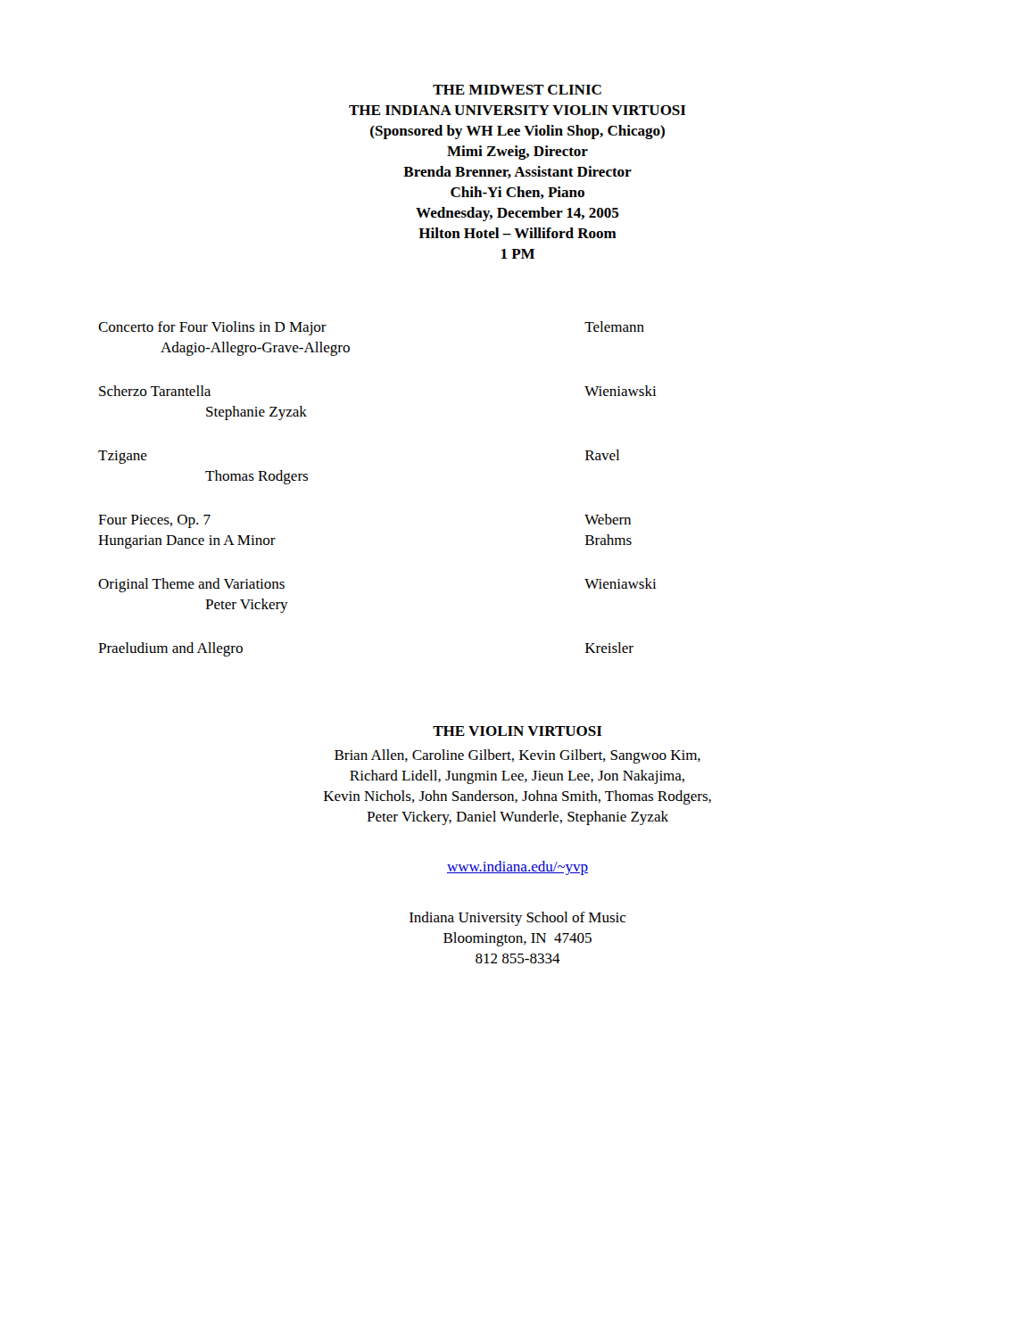THE MIDWEST CLINIC
THE INDIANA UNIVERSITY VIOLIN VIRTUOSI
(Sponsored by WH Lee Violin Shop, Chicago)
Mimi Zweig, Director
Brenda Brenner, Assistant Director
Chih-Yi Chen, Piano
Wednesday, December 14, 2005
Hilton Hotel – Williford Room
1 PM
Concerto for Four Violins in D Major Telemann
Adagio-Allegro-Grave-Allegro
Scherzo Tarantella Wieniawski
Stephanie Zyzak
Tzigane Ravel
Thomas Rodgers
Four Pieces, Op. 7 Webern
Hungarian Dance in A Minor Brahms
Original Theme and Variations Wieniawski
Peter Vickery
Praeludium and Allegro Kreisler
THE VIOLIN VIRTUOSI
Brian Allen, Caroline Gilbert, Kevin Gilbert, Sangwoo Kim,
Richard Lidell, Jungmin Lee, Jieun Lee, Jon Nakajima,
Kevin Nichols, John Sanderson, Johna Smith, Thomas Rodgers,
Peter Vickery, Daniel Wunderle, Stephanie Zyzak
www.indiana.edu/~yvp
Indiana University School of Music
Bloomington, IN 47405
812 855-8334